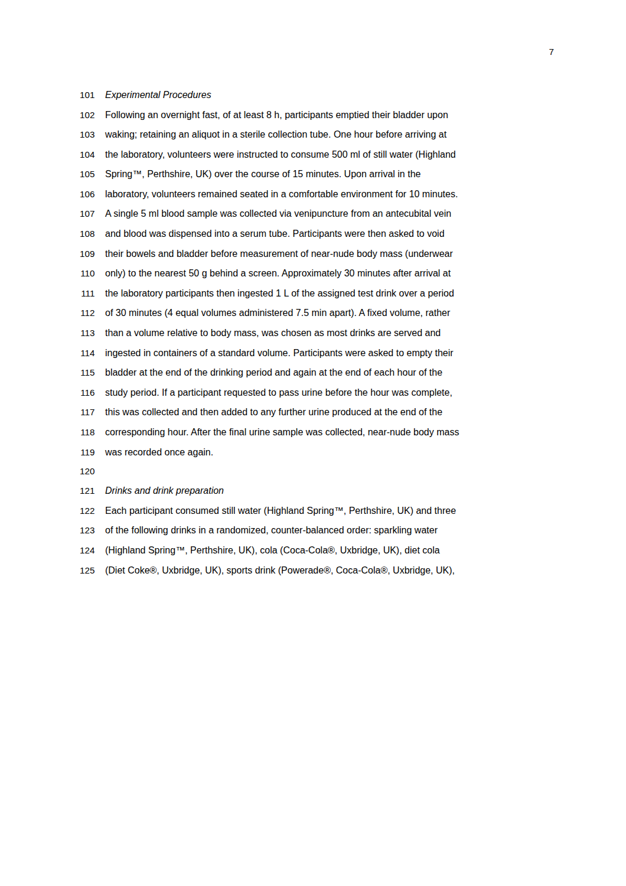7
101 Experimental Procedures
102 Following an overnight fast, of at least 8 h, participants emptied their bladder upon
103 waking; retaining an aliquot in a sterile collection tube. One hour before arriving at
104 the laboratory, volunteers were instructed to consume 500 ml of still water (Highland
105 Spring™, Perthshire, UK) over the course of 15 minutes. Upon arrival in the
106 laboratory, volunteers remained seated in a comfortable environment for 10 minutes.
107 A single 5 ml blood sample was collected via venipuncture from an antecubital vein
108 and blood was dispensed into a serum tube. Participants were then asked to void
109 their bowels and bladder before measurement of near-nude body mass (underwear
110 only) to the nearest 50 g behind a screen. Approximately 30 minutes after arrival at
111 the laboratory participants then ingested 1 L of the assigned test drink over a period
112 of 30 minutes (4 equal volumes administered 7.5 min apart). A fixed volume, rather
113 than a volume relative to body mass, was chosen as most drinks are served and
114 ingested in containers of a standard volume. Participants were asked to empty their
115 bladder at the end of the drinking period and again at the end of each hour of the
116 study period. If a participant requested to pass urine before the hour was complete,
117 this was collected and then added to any further urine produced at the end of the
118 corresponding hour. After the final urine sample was collected, near-nude body mass
119 was recorded once again.
120
121 Drinks and drink preparation
122 Each participant consumed still water (Highland Spring™, Perthshire, UK) and three
123 of the following drinks in a randomized, counter-balanced order: sparkling water
124(Highland Spring™, Perthshire, UK), cola (Coca-Cola®, Uxbridge, UK), diet cola
125(Diet Coke®, Uxbridge, UK), sports drink (Powerade®, Coca-Cola®, Uxbridge, UK),